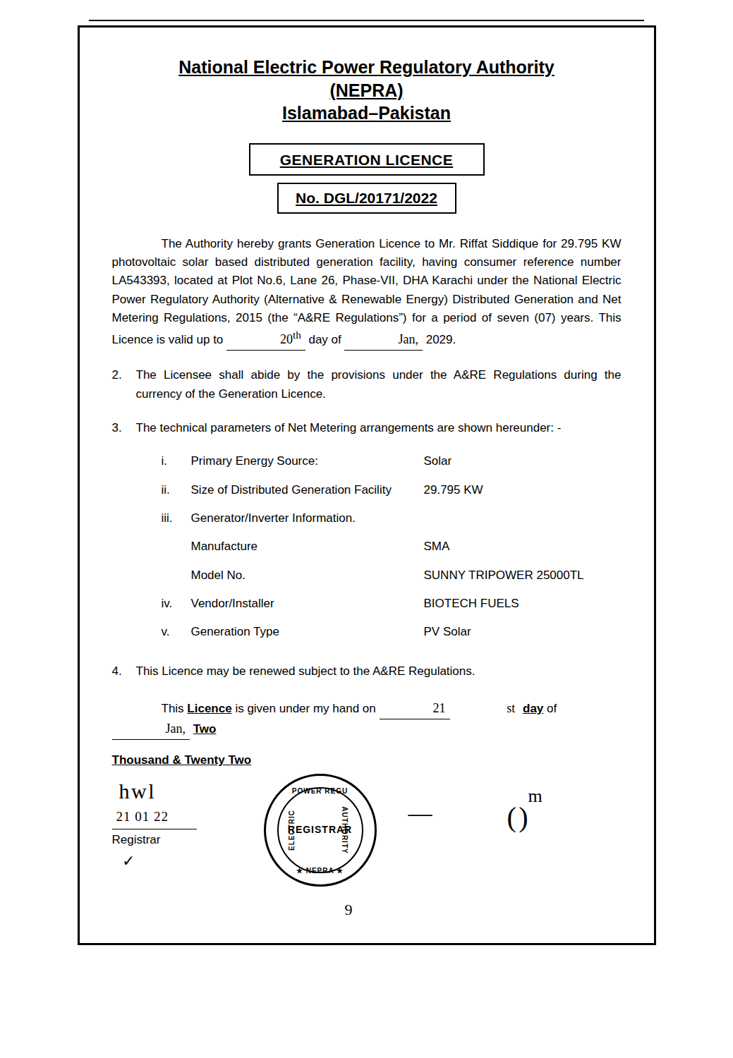National Electric Power Regulatory Authority (NEPRA) Islamabad–Pakistan
GENERATION LICENCE
No. DGL/20171/2022
The Authority hereby grants Generation Licence to Mr. Riffat Siddique for 29.795 KW photovoltaic solar based distributed generation facility, having consumer reference number LA543393, located at Plot No.6, Lane 26, Phase-VII, DHA Karachi under the National Electric Power Regulatory Authority (Alternative & Renewable Energy) Distributed Generation and Net Metering Regulations, 2015 (the “A&RE Regulations”) for a period of seven (07) years. This Licence is valid up to 20th day of Jan, 2029.
2.
The Licensee shall abide by the provisions under the A&RE Regulations during the currency of the Generation Licence.
3.
The technical parameters of Net Metering arrangements are shown hereunder: -
| i. | Primary Energy Source: | Solar |
| ii. | Size of Distributed Generation Facility | 29.795 KW |
| iii. | Generator/Inverter Information. | |
| | Manufacture | SMA |
| | Model No. | SUNNY TRIPOWER 25000TL |
| iv. | Vendor/Installer | BIOTECH FUELS |
| v. | Generation Type | PV Solar |
4.
This Licence may be renewed subject to the A&RE Regulations.
This Licence is given under my hand on 21 st day of Jan, Two
Thousand & Twenty Two
h w l
21 01 22
Registrar
✓
POWER REGU
ELECTRIC
AUTHORITY
REGISTRAR
★ NEPRA ★
—
m ( )
9